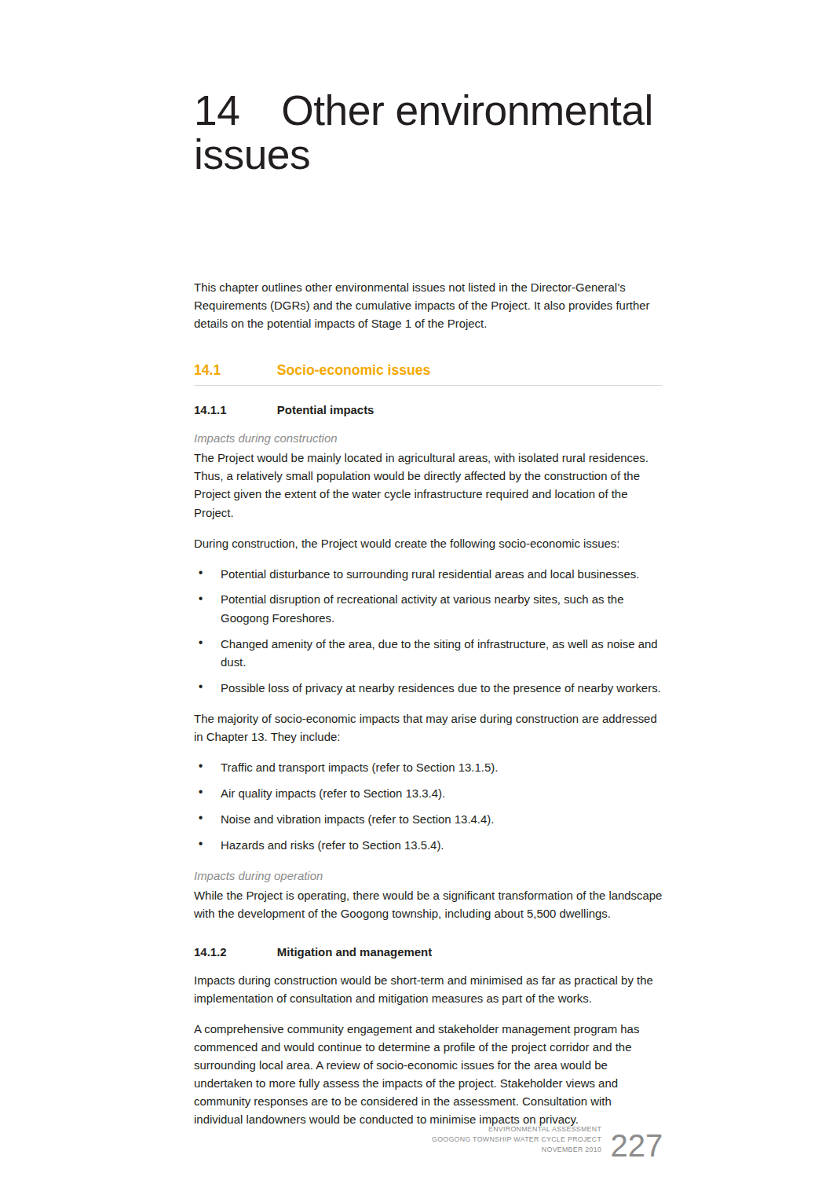14 Other environmental issues
This chapter outlines other environmental issues not listed in the Director-General’s Requirements (DGRs) and the cumulative impacts of the Project. It also provides further details on the potential impacts of Stage 1 of the Project.
14.1 Socio-economic issues
14.1.1 Potential impacts
Impacts during construction
The Project would be mainly located in agricultural areas, with isolated rural residences. Thus, a relatively small population would be directly affected by the construction of the Project given the extent of the water cycle infrastructure required and location of the Project.
During construction, the Project would create the following socio-economic issues:
Potential disturbance to surrounding rural residential areas and local businesses.
Potential disruption of recreational activity at various nearby sites, such as the Googong Foreshores.
Changed amenity of the area, due to the siting of infrastructure, as well as noise and dust.
Possible loss of privacy at nearby residences due to the presence of nearby workers.
The majority of socio-economic impacts that may arise during construction are addressed in Chapter 13. They include:
Traffic and transport impacts (refer to Section 13.1.5).
Air quality impacts (refer to Section 13.3.4).
Noise and vibration impacts (refer to Section 13.4.4).
Hazards and risks (refer to Section 13.5.4).
Impacts during operation
While the Project is operating, there would be a significant transformation of the landscape with the development of the Googong township, including about 5,500 dwellings.
14.1.2 Mitigation and management
Impacts during construction would be short-term and minimised as far as practical by the implementation of consultation and mitigation measures as part of the works.
A comprehensive community engagement and stakeholder management program has commenced and would continue to determine a profile of the project corridor and the surrounding local area. A review of socio-economic issues for the area would be undertaken to more fully assess the impacts of the project. Stakeholder views and community responses are to be considered in the assessment. Consultation with individual landowners would be conducted to minimise impacts on privacy.
ENVIRONMENTAL ASSESSMENT
GOOGONG TOWNSHIP WATER CYCLE PROJECT
NOVEMBER 2010
227